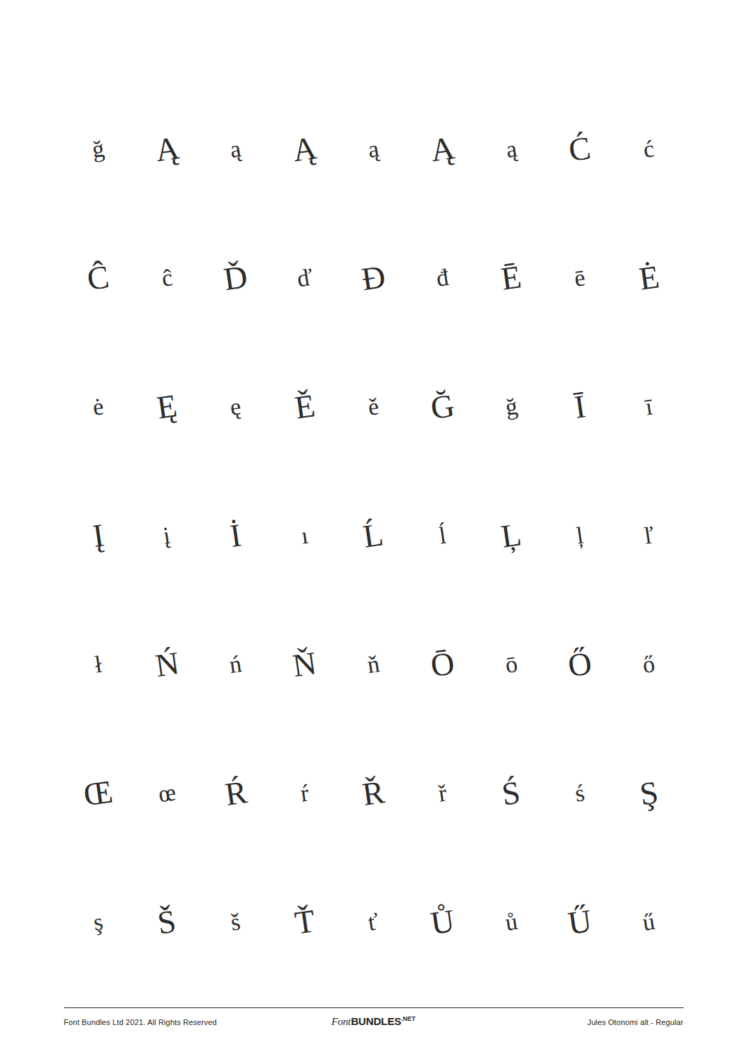ğ
Ą
ą
Ą
ą
Ą
ą
Ć
ć
Ĉ
ĉ
Ď
ď
Đ
đ
Ē
ē
Ė
ė
Ę
ę
Ě
ě
Ğ
ğ
Ī
ī
Į
į
İ
ı
Ĺ
ĺ
Ļ
ļ
ľ
ł
Ń
ń
Ň
ň
Ō
ō
Ő
ő
Œ
œ
Ŕ
ŕ
Ř
ř
Ś
ś
Ş
ş
Š
š
Ť
ť
Ů
ů
Ű
ű
Font Bundles Ltd 2021. All Rights Reserved
Font BUNDLES.NET
Jules Otonomi alt - Regular